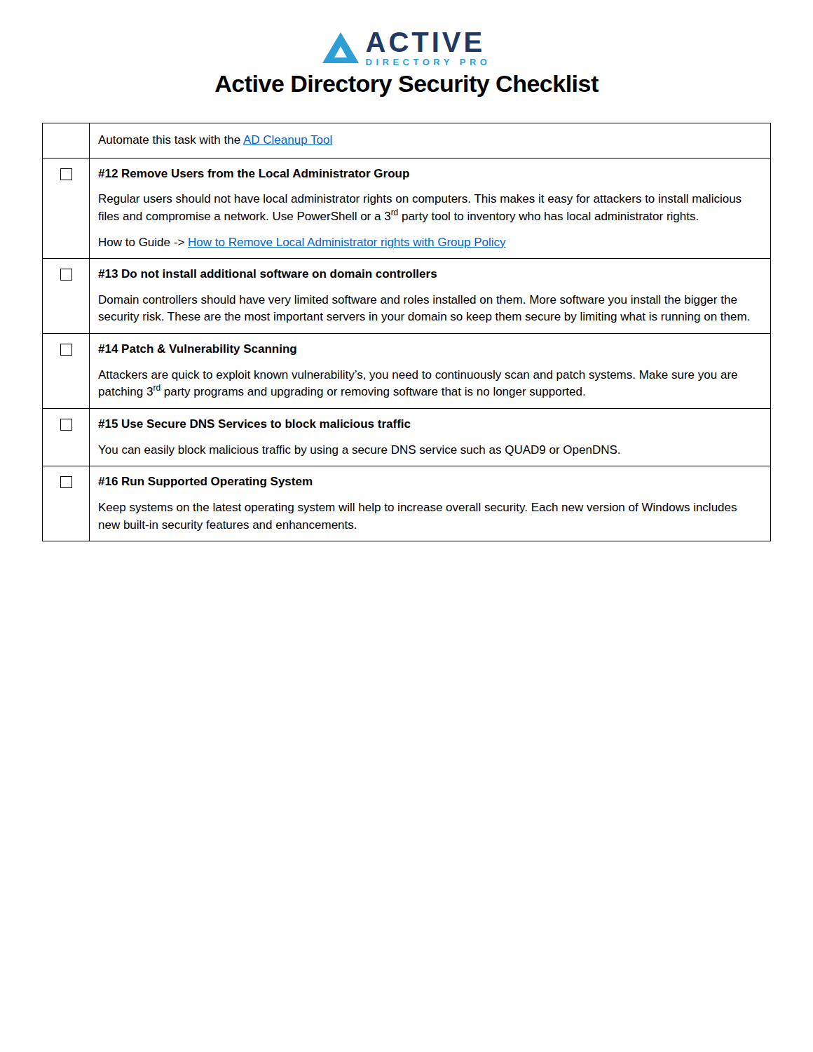ACTIVE
DIRECTORY PRO
Active Directory Security Checklist
| | Automate this task with the AD Cleanup Tool |
| | #12 Remove Users from the Local Administrator Group Regular users should not have local administrator rights on computers. This makes it easy for attackers to install malicious files and compromise a network. Use PowerShell or a 3 rd party tool to inventory who has local administrator rights. How to Guide -> How to Remove Local Administrator rights with Group Policy |
| | #13 Do not install additional software on domain controllers Domain controllers should have very limited software and roles installed on them. More software you install the bigger the security risk. These are the most important servers in your domain so keep them secure by limiting what is running on them. |
| | #14 Patch & Vulnerability Scanning Attackers are quick to exploit known vulnerability’s, you need to continuously scan and patch systems. Make sure you are patching 3 rd party programs and upgrading or removing software that is no longer supported. |
| | #15 Use Secure DNS Services to block malicious traffic You can easily block malicious traffic by using a secure DNS service such as QUAD9 or OpenDNS. |
| | #16 Run Supported Operating System Keep systems on the latest operating system will help to increase overall security. Each new version of Windows includes new built-in security features and enhancements. |